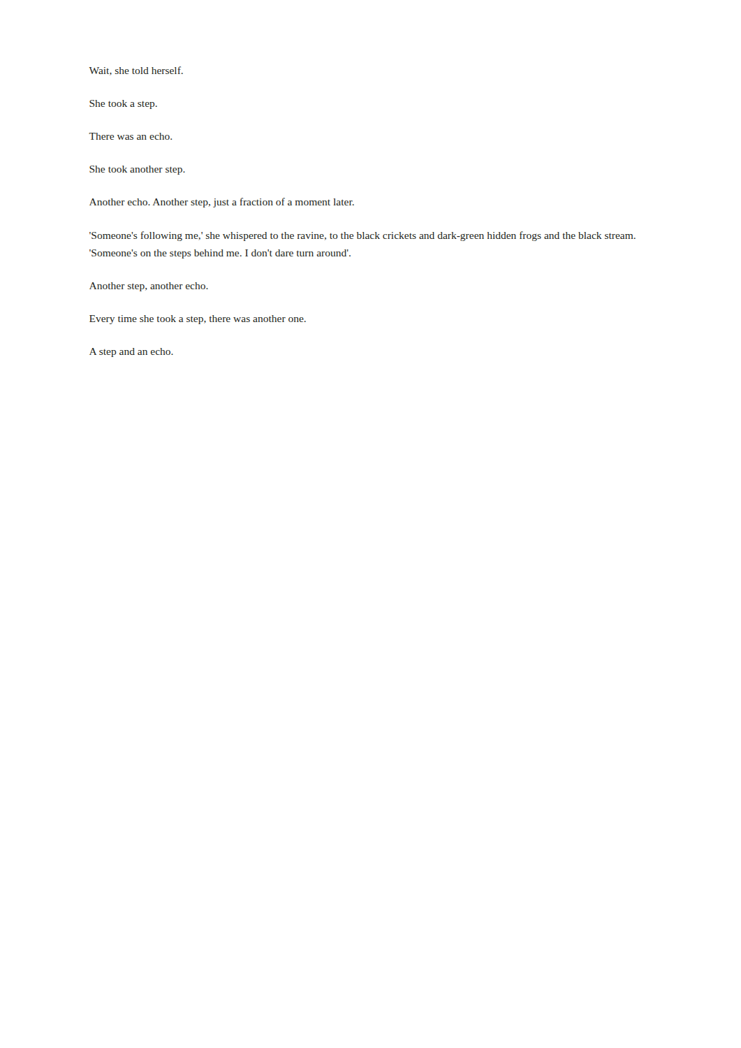Wait, she told herself.
She took a step.
There was an echo.
She took another step.
Another echo. Another step, just a fraction of a moment later.
'Someone's following me,' she whispered to the ravine, to the black crickets and dark-green hidden frogs and the black stream. 'Someone's on the steps behind me. I don't dare turn around'.
Another step, another echo.
Every time she took a step, there was another one.
A step and an echo.